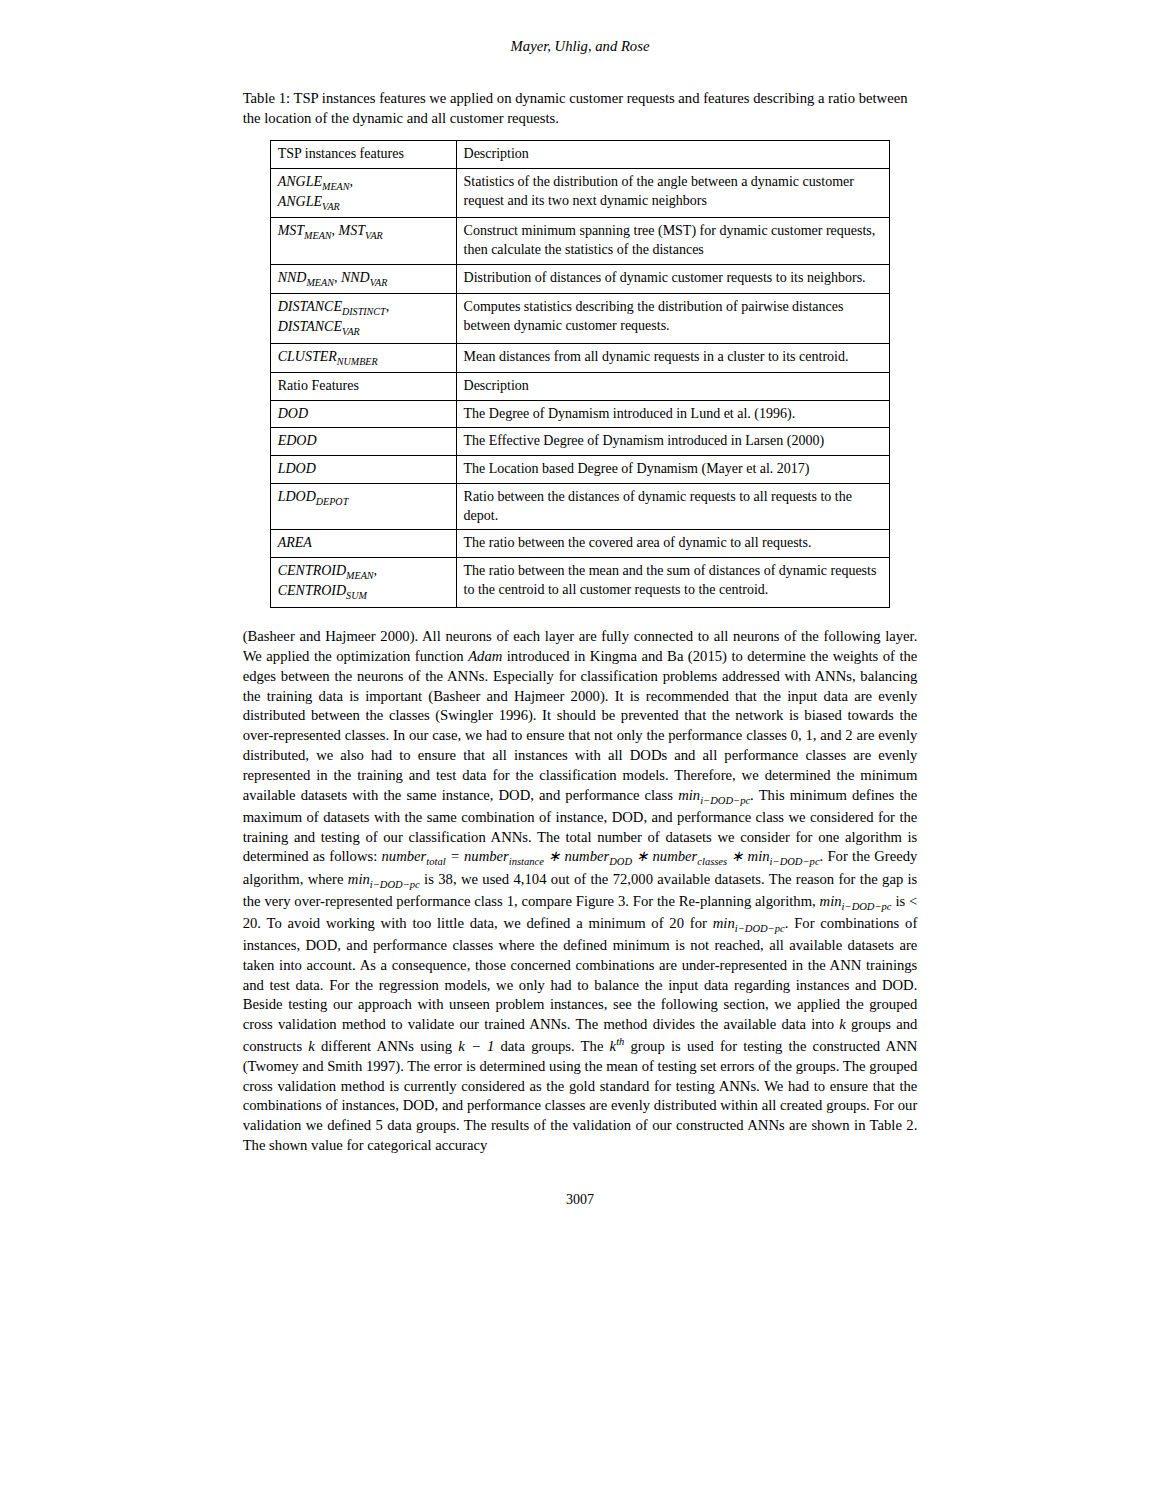Mayer, Uhlig, and Rose
Table 1: TSP instances features we applied on dynamic customer requests and features describing a ratio between the location of the dynamic and all customer requests.
| TSP instances features | Description |
| --- | --- |
| ANGLE MEAN , ANGLE VAR | Statistics of the distribution of the angle between a dynamic customer request and its two next dynamic neighbors |
| MST MEAN , MST VAR | Construct minimum spanning tree (MST) for dynamic customer requests, then calculate the statistics of the distances |
| NND MEAN , NND VAR | Distribution of distances of dynamic customer requests to its neighbors. |
| DISTANCE DISTINCT , DISTANCE VAR | Computes statistics describing the distribution of pairwise distances between dynamic customer requests. |
| CLUSTER NUMBER | Mean distances from all dynamic requests in a cluster to its centroid. |
| Ratio Features | Description |
| DOD | The Degree of Dynamism introduced in Lund et al. (1996). |
| EDOD | The Effective Degree of Dynamism introduced in Larsen (2000) |
| LDOD | The Location based Degree of Dynamism (Mayer et al. 2017) |
| LDOD DEPOT | Ratio between the distances of dynamic requests to all requests to the depot. |
| AREA | The ratio between the covered area of dynamic to all requests. |
| CENTROID MEAN , CENTROID SUM | The ratio between the mean and the sum of distances of dynamic requests to the centroid to all customer requests to the centroid. |
(Basheer and Hajmeer 2000). All neurons of each layer are fully connected to all neurons of the following layer. We applied the optimization function Adam introduced in Kingma and Ba (2015) to determine the weights of the edges between the neurons of the ANNs. Especially for classification problems addressed with ANNs, balancing the training data is important (Basheer and Hajmeer 2000). It is recommended that the input data are evenly distributed between the classes (Swingler 1996). It should be prevented that the network is biased towards the over-represented classes. In our case, we had to ensure that not only the performance classes 0, 1, and 2 are evenly distributed, we also had to ensure that all instances with all DODs and all performance classes are evenly represented in the training and test data for the classification models. Therefore, we determined the minimum available datasets with the same instance, DOD, and performance class mini−DOD−pc. This minimum defines the maximum of datasets with the same combination of instance, DOD, and performance class we considered for the training and testing of our classification ANNs. The total number of datasets we consider for one algorithm is determined as follows: numbertotal = numberinstance ∗ numberDOD ∗ numberclasses ∗ mini−DOD−pc. For the Greedy algorithm, where mini−DOD−pc is 38, we used 4,104 out of the 72,000 available datasets. The reason for the gap is the very over-represented performance class 1, compare Figure 3. For the Re-planning algorithm, mini−DOD−pc is < 20. To avoid working with too little data, we defined a minimum of 20 for mini−DOD−pc. For combinations of instances, DOD, and performance classes where the defined minimum is not reached, all available datasets are taken into account. As a consequence, those concerned combinations are under-represented in the ANN trainings and test data. For the regression models, we only had to balance the input data regarding instances and DOD. Beside testing our approach with unseen problem instances, see the following section, we applied the grouped cross validation method to validate our trained ANNs. The method divides the available data into k groups and constructs k different ANNs using k − 1 data groups. The kth group is used for testing the constructed ANN (Twomey and Smith 1997). The error is determined using the mean of testing set errors of the groups. The grouped cross validation method is currently considered as the gold standard for testing ANNs. We had to ensure that the combinations of instances, DOD, and performance classes are evenly distributed within all created groups. For our validation we defined 5 data groups. The results of the validation of our constructed ANNs are shown in Table 2. The shown value for categorical accuracy
3007